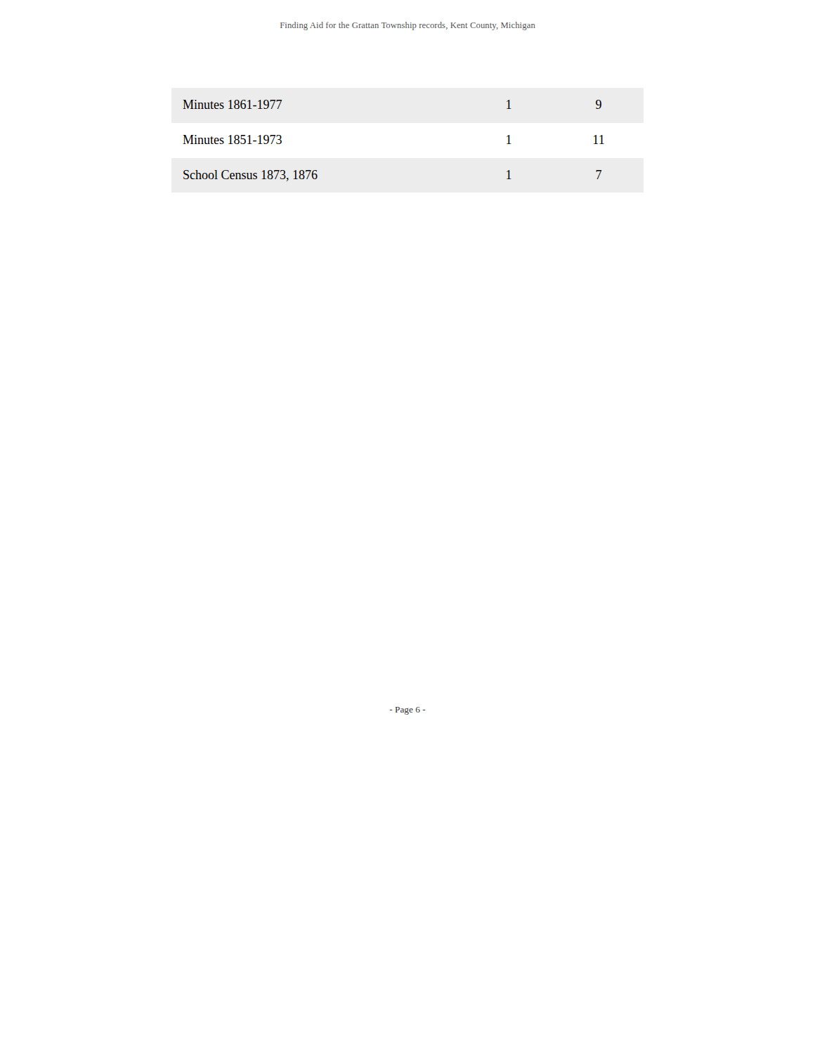Finding Aid for the Grattan Township records, Kent County, Michigan
| Minutes 1861-1977 | 1 | 9 |
| Minutes 1851-1973 | 1 | 11 |
| School Census 1873, 1876 | 1 | 7 |
- Page 6 -